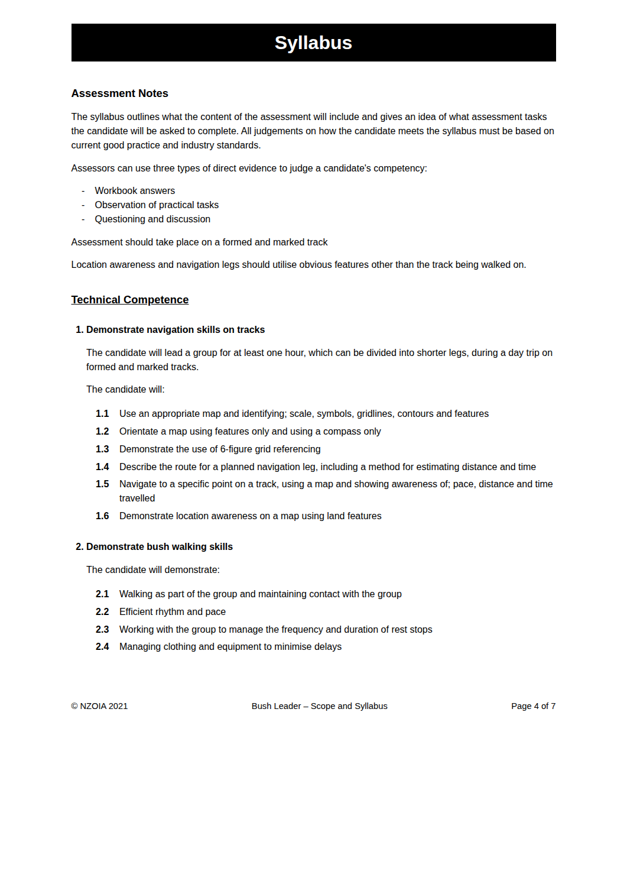Syllabus
Assessment Notes
The syllabus outlines what the content of the assessment will include and gives an idea of what assessment tasks the candidate will be asked to complete. All judgements on how the candidate meets the syllabus must be based on current good practice and industry standards.
Assessors can use three types of direct evidence to judge a candidate's competency:
Workbook answers
Observation of practical tasks
Questioning and discussion
Assessment should take place on a formed and marked track
Location awareness and navigation legs should utilise obvious features other than the track being walked on.
Technical Competence
Demonstrate navigation skills on tracks
The candidate will lead a group for at least one hour, which can be divided into shorter legs, during a day trip on formed and marked tracks.
The candidate will:
| 1.1 | Use an appropriate map and identifying; scale, symbols, gridlines, contours and features |
| 1.2 | Orientate a map using features only and using a compass only |
| 1.3 | Demonstrate the use of 6-figure grid referencing |
| 1.4 | Describe the route for a planned navigation leg, including a method for estimating distance and time |
| 1.5 | Navigate to a specific point on a track, using a map and showing awareness of; pace, distance and time travelled |
| 1.6 | Demonstrate location awareness on a map using land features |
Demonstrate bush walking skills
The candidate will demonstrate:
| 2.1 | Walking as part of the group and maintaining contact with the group |
| 2.2 | Efficient rhythm and pace |
| 2.3 | Working with the group to manage the frequency and duration of rest stops |
| 2.4 | Managing clothing and equipment to minimise delays |
© NZOIA 2021 Bush Leader – Scope and Syllabus Page 4 of 7